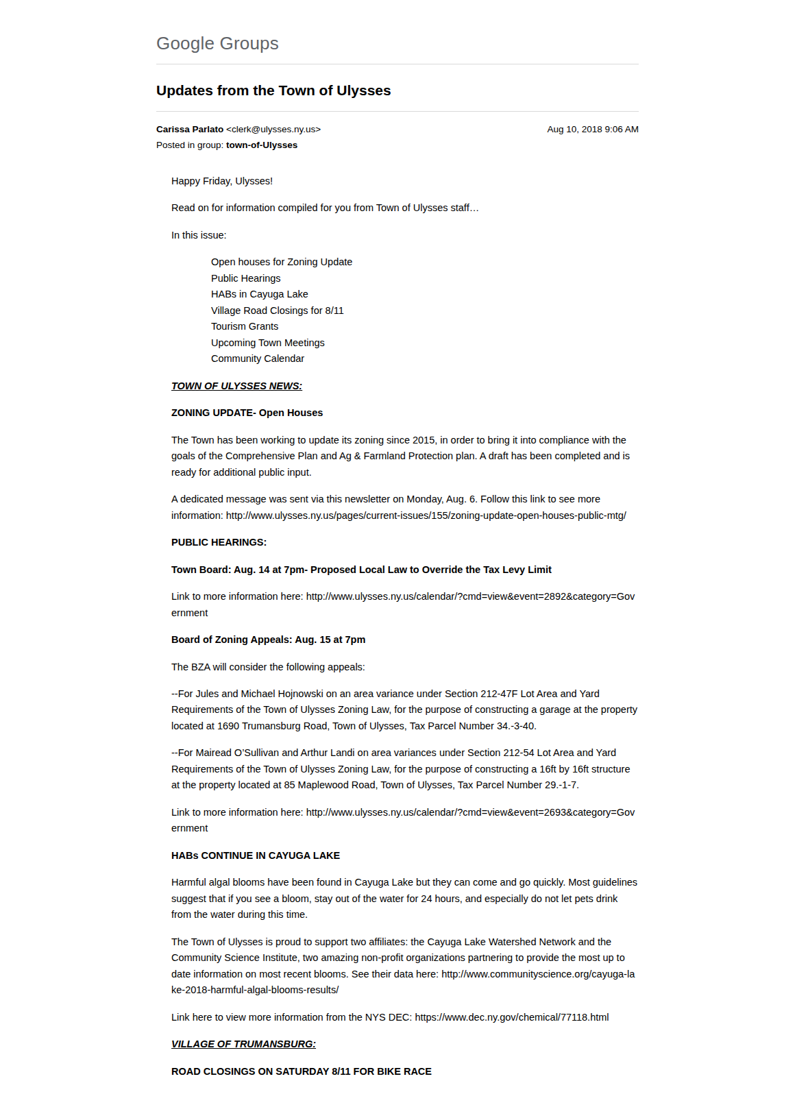Google Groups
Updates from the Town of Ulysses
Carissa Parlato <clerk@ulysses.ny.us>
Aug 10, 2018 9:06 AM
Posted in group: town-of-Ulysses
Happy Friday, Ulysses!
Read on for information compiled for you from Town of Ulysses staff…
In this issue:
Open houses for Zoning Update
Public Hearings
HABs in Cayuga Lake
Village Road Closings for 8/11
Tourism Grants
Upcoming Town Meetings
Community Calendar
TOWN OF ULYSSES NEWS:
ZONING UPDATE- Open Houses
The Town has been working to update its zoning since 2015, in order to bring it into compliance with the goals of the Comprehensive Plan and Ag & Farmland Protection plan. A draft has been completed and is ready for additional public input.
A dedicated message was sent via this newsletter on Monday, Aug. 6. Follow this link to see more information: http://www.ulysses.ny.us/pages/current-issues/155/zoning-update-open-houses-public-mtg/
PUBLIC HEARINGS:
Town Board: Aug. 14 at 7pm- Proposed Local Law to Override the Tax Levy Limit
Link to more information here: http://www.ulysses.ny.us/calendar/?cmd=view&event=2892&category=Government
Board of Zoning Appeals: Aug. 15 at 7pm
The BZA will consider the following appeals:
--For Jules and Michael Hojnowski on an area variance under Section 212-47F Lot Area and Yard Requirements of the Town of Ulysses Zoning Law, for the purpose of constructing a garage at the property located at 1690 Trumansburg Road, Town of Ulysses, Tax Parcel Number 34.-3-40.
--For Mairead O’Sullivan and Arthur Landi on area variances under Section 212-54 Lot Area and Yard Requirements of the Town of Ulysses Zoning Law, for the purpose of constructing a 16ft by 16ft structure at the property located at 85 Maplewood Road, Town of Ulysses, Tax Parcel Number 29.-1-7.
Link to more information here: http://www.ulysses.ny.us/calendar/?cmd=view&event=2693&category=Government
HABs CONTINUE IN CAYUGA LAKE
Harmful algal blooms have been found in Cayuga Lake but they can come and go quickly. Most guidelines suggest that if you see a bloom, stay out of the water for 24 hours, and especially do not let pets drink from the water during this time.
The Town of Ulysses is proud to support two affiliates: the Cayuga Lake Watershed Network and the Community Science Institute, two amazing non-profit organizations partnering to provide the most up to date information on most recent blooms. See their data here: http://www.communityscience.org/cayuga-lake-2018-harmful-algal-blooms-results/
Link here to view more information from the NYS DEC: https://www.dec.ny.gov/chemical/77118.html
VILLAGE OF TRUMANSBURG:
ROAD CLOSINGS ON SATURDAY 8/11 FOR BIKE RACE